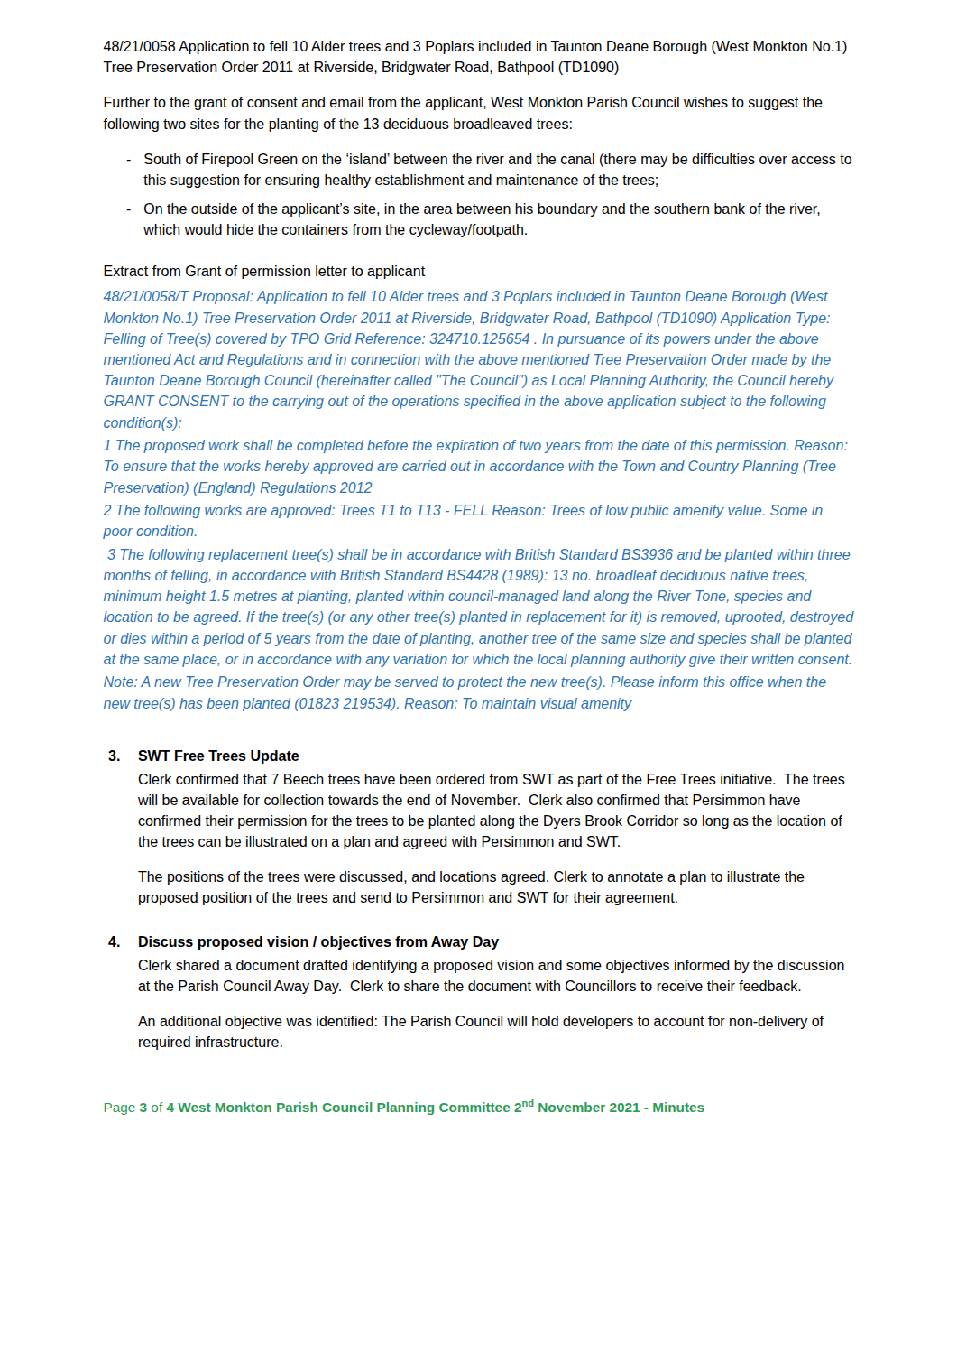48/21/0058 Application to fell 10 Alder trees and 3 Poplars included in Taunton Deane Borough (West Monkton No.1) Tree Preservation Order 2011 at Riverside, Bridgwater Road, Bathpool (TD1090)
Further to the grant of consent and email from the applicant, West Monkton Parish Council wishes to suggest the following two sites for the planting of the 13 deciduous broadleaved trees:
South of Firepool Green on the ‘island’ between the river and the canal (there may be difficulties over access to this suggestion for ensuring healthy establishment and maintenance of the trees;
On the outside of the applicant’s site, in the area between his boundary and the southern bank of the river, which would hide the containers from the cycleway/footpath.
Extract from Grant of permission letter to applicant
48/21/0058/T Proposal: Application to fell 10 Alder trees and 3 Poplars included in Taunton Deane Borough (West Monkton No.1) Tree Preservation Order 2011 at Riverside, Bridgwater Road, Bathpool (TD1090) Application Type: Felling of Tree(s) covered by TPO Grid Reference: 324710.125654 . In pursuance of its powers under the above mentioned Act and Regulations and in connection with the above mentioned Tree Preservation Order made by the Taunton Deane Borough Council (hereinafter called "The Council") as Local Planning Authority, the Council hereby GRANT CONSENT to the carrying out of the operations specified in the above application subject to the following condition(s):
1 The proposed work shall be completed before the expiration of two years from the date of this permission. Reason: To ensure that the works hereby approved are carried out in accordance with the Town and Country Planning (Tree Preservation) (England) Regulations 2012
2 The following works are approved: Trees T1 to T13 - FELL Reason: Trees of low public amenity value. Some in poor condition.
3 The following replacement tree(s) shall be in accordance with British Standard BS3936 and be planted within three months of felling, in accordance with British Standard BS4428 (1989): 13 no. broadleaf deciduous native trees, minimum height 1.5 metres at planting, planted within council-managed land along the River Tone, species and location to be agreed. If the tree(s) (or any other tree(s) planted in replacement for it) is removed, uprooted, destroyed or dies within a period of 5 years from the date of planting, another tree of the same size and species shall be planted at the same place, or in accordance with any variation for which the local planning authority give their written consent.
Note: A new Tree Preservation Order may be served to protect the new tree(s). Please inform this office when the new tree(s) has been planted (01823 219534). Reason: To maintain visual amenity
SWT Free Trees Update
Clerk confirmed that 7 Beech trees have been ordered from SWT as part of the Free Trees initiative. The trees will be available for collection towards the end of November. Clerk also confirmed that Persimmon have confirmed their permission for the trees to be planted along the Dyers Brook Corridor so long as the location of the trees can be illustrated on a plan and agreed with Persimmon and SWT.
The positions of the trees were discussed, and locations agreed. Clerk to annotate a plan to illustrate the proposed position of the trees and send to Persimmon and SWT for their agreement.
Discuss proposed vision / objectives from Away Day
Clerk shared a document drafted identifying a proposed vision and some objectives informed by the discussion at the Parish Council Away Day. Clerk to share the document with Councillors to receive their feedback.
An additional objective was identified: The Parish Council will hold developers to account for non-delivery of required infrastructure.
Page 3 of 4 West Monkton Parish Council Planning Committee 2nd November 2021 - Minutes